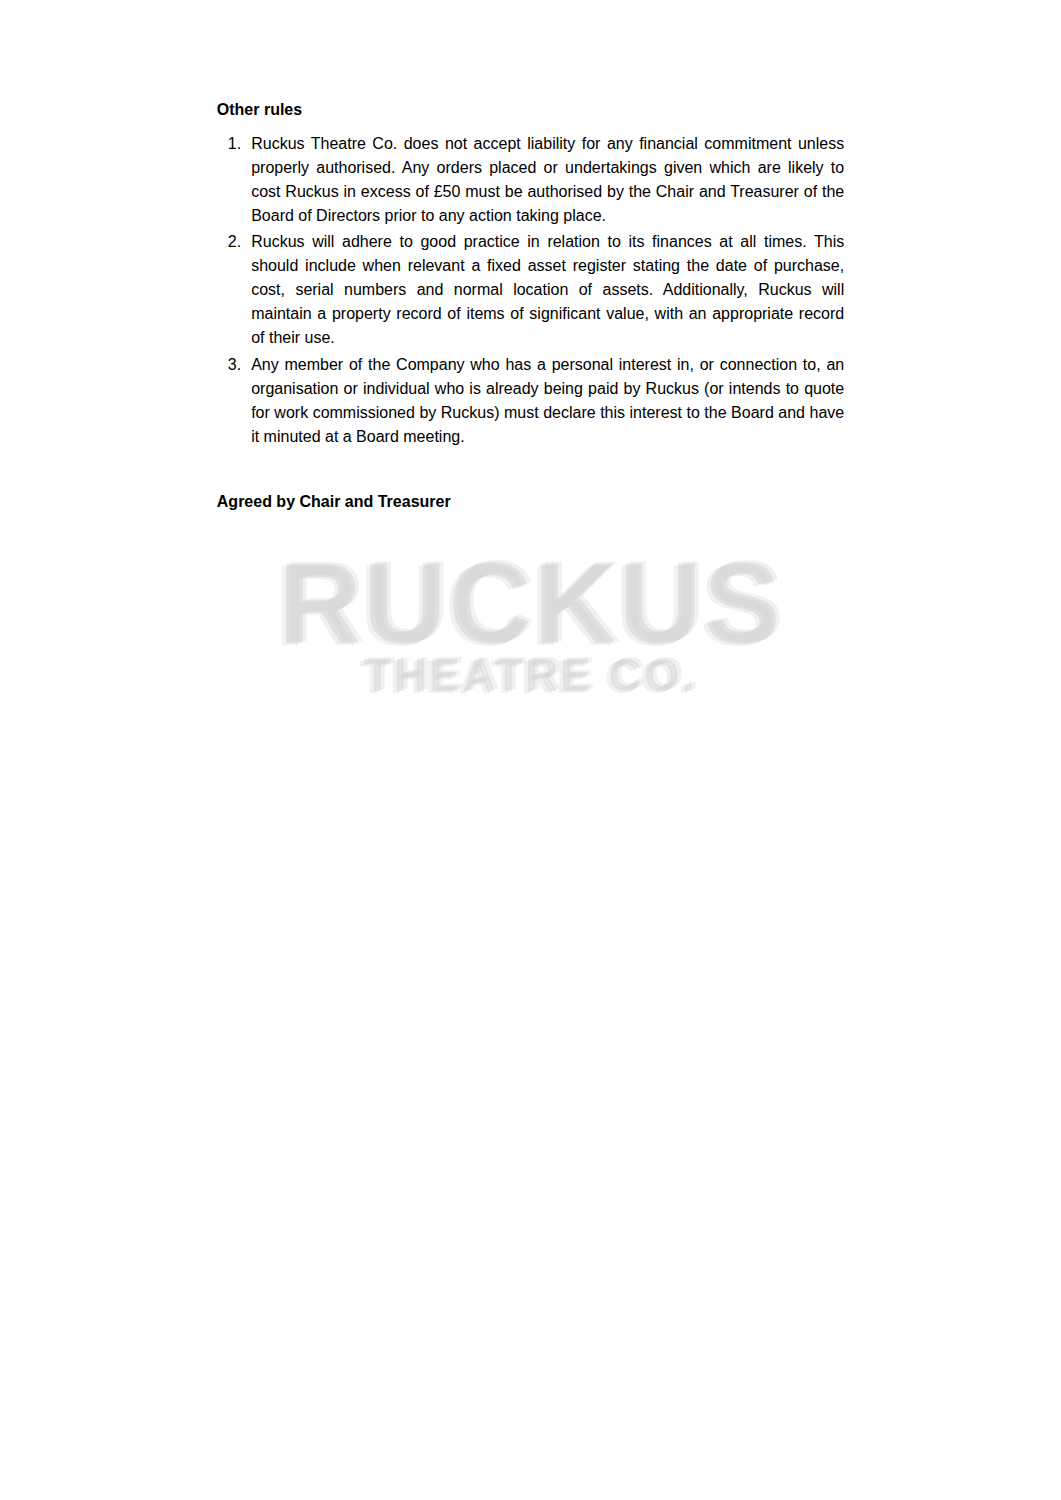Other rules
Ruckus Theatre Co. does not accept liability for any financial commitment unless properly authorised. Any orders placed or undertakings given which are likely to cost Ruckus in excess of £50 must be authorised by the Chair and Treasurer of the Board of Directors prior to any action taking place.
Ruckus will adhere to good practice in relation to its finances at all times. This should include when relevant a fixed asset register stating the date of purchase, cost, serial numbers and normal location of assets. Additionally, Ruckus will maintain a property record of items of significant value, with an appropriate record of their use.
Any member of the Company who has a personal interest in, or connection to, an organisation or individual who is already being paid by Ruckus (or intends to quote for work commissioned by Ruckus) must declare this interest to the Board and have it minuted at a Board meeting.
Agreed by Chair and Treasurer
RUCKUS
THEATRE CO.
RUCKUS
THEATRE CO.
RUCKUS
THEATRE CO.